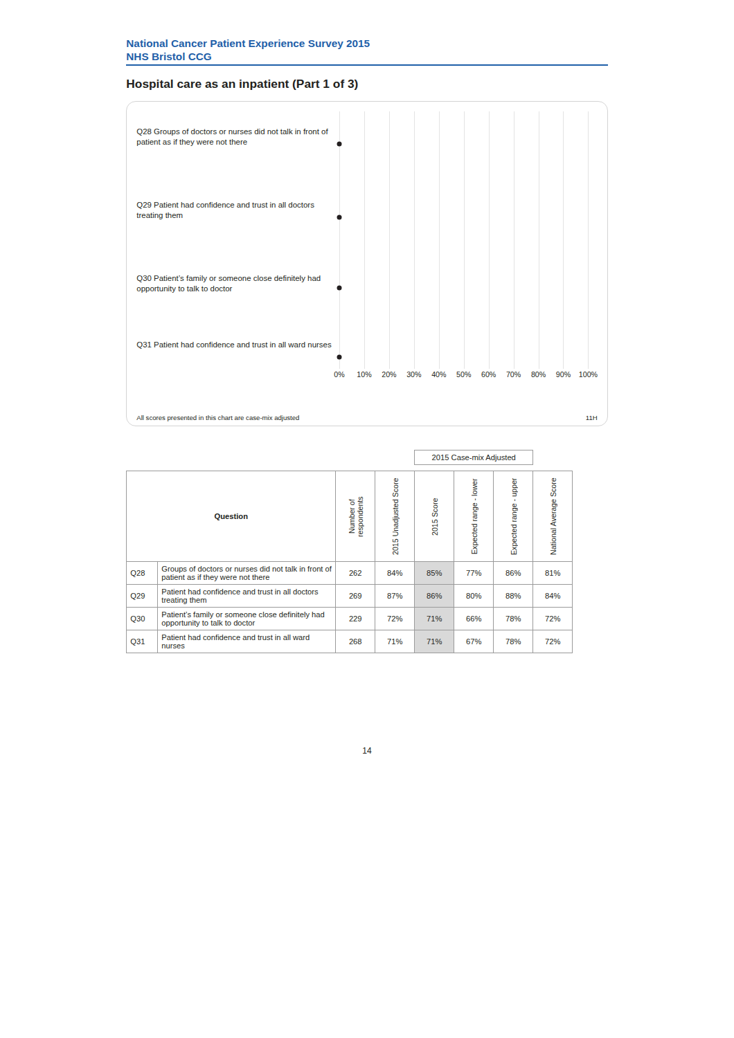National Cancer Patient Experience Survey 2015
NHS Bristol CCG
Hospital care as an inpatient (Part 1 of 3)
Q28 Groups of doctors or nurses did not talk in front of patient as if they were not there
Q29 Patient had confidence and trust in all doctors treating them
Q30 Patient’s family or someone close definitely had opportunity to talk to doctor
Q31 Patient had confidence and trust in all ward nurses
0% 10% 20% 30% 40% 50% 60% 70% 80% 90% 100%
All scores presented in this chart are case-mix adjusted
11H
| | | | | 2015 Case-mix Adjusted | |
| --- | --- | --- | --- | --- | --- |
| Question | Number of respondents | 2015 Unadjusted Score | 2015 Score | Expected range - lower | Expected range - upper | National Average Score |
| Q28 | Groups of doctors or nurses did not talk in front of patient as if they were not there | 262 | 84% | 85% | 77% | 86% | 81% |
| Q29 | Patient had confidence and trust in all doctors treating them | 269 | 87% | 86% | 80% | 88% | 84% |
| Q30 | Patient’s family or someone close definitely had opportunity to talk to doctor | 229 | 72% | 71% | 66% | 78% | 72% |
| Q31 | Patient had confidence and trust in all ward nurses | 268 | 71% | 71% | 67% | 78% | 72% |
14